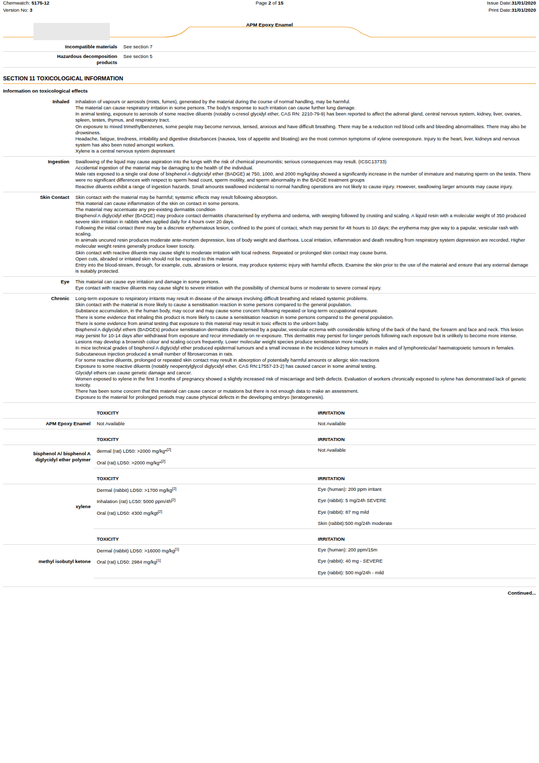Chemwatch: 5175-12
Version No: 3
Page 2 of 15
Issue Date:31/01/2020
Print Date:31/01/2020
APM Epoxy Enamel
| Incompatible materials | See section 7 |
| Hazardous decomposition products | See section 5 |
SECTION 11 TOXICOLOGICAL INFORMATION
Information on toxicological effects
| Inhaled | Inhalation of vapours or aerosols (mists, fumes), generated by the material during the course of normal handling, may be harmful. The material can cause respiratory irritation in some persons. The body's response to such irritation can cause further lung damage. In animal testing, exposure to aerosols of some reactive diluents (notably o-cresol glycidyl ether, CAS RN: 2210-79-9) has been reported to affect the adrenal gland, central nervous system, kidney, liver, ovaries, spleen, testes, thymus, and respiratory tract. On exposure to mixed trimethylbenzenes, some people may become nervous, tensed, anxious and have difficult breathing. There may be a reduction red blood cells and bleeding abnormalities. There may also be drowsiness. Headache, fatigue, tiredness, irritability and digestive disturbances (nausea, loss of appetite and bloating) are the most common symptoms of xylene overexposure. Injury to the heart, liver, kidneys and nervous system has also been noted amongst workers. Xylene is a central nervous system depressant |
| Ingestion | Swallowing of the liquid may cause aspiration into the lungs with the risk of chemical pneumonitis; serious consequences may result. (ICSC13733) Accidental ingestion of the material may be damaging to the health of the individual. Male rats exposed to a single oral dose of bisphenol A diglycidyl ether (BADGE) at 750, 1000, and 2000 mg/kg/day showed a significantly increase in the number of immature and maturing sperm on the testis. There were no significant differences with respect to sperm head count, sperm motility, and sperm abnormality in the BADGE treatment groups Reactive diluents exhibit a range of ingestion hazards. Small amounts swallowed incidental to normal handling operations are not likely to cause injury. However, swallowing larger amounts may cause injury. |
| Skin Contact | Skin contact with the material may be harmful; systemic effects may result following absorption. This material can cause inflammation of the skin on contact in some persons. The material may accentuate any pre-existing dermatitis condition Bisphenol A diglycidyl ether (BADGE) may produce contact dermatitis characterised by erythema and oedema, with weeping followed by crusting and scaling. A liquid resin with a molecular weight of 350 produced severe skin irritation in rabbits when applied daily for 4 hours over 20 days. Following the initial contact there may be a discrete erythematous lesion, confined to the point of contact, which may persist for 48 hours to 10 days; the erythema may give way to a papular, vesicular rash with scaling. In animals uncured resin produces moderate ante-mortem depression, loss of body weight and diarrhoea. Local irritation, inflammation and death resulting from respiratory system depression are recorded. Higher molecular weight resins generally produce lower toxicity. Skin contact with reactive diluents may cause slight to moderate irritation with local redness. Repeated or prolonged skin contact may cause burns. Open cuts, abraded or irritated skin should not be exposed to this material Entry into the blood-stream, through, for example, cuts, abrasions or lesions, may produce systemic injury with harmful effects. Examine the skin prior to the use of the material and ensure that any external damage is suitably protected. |
| Eye | This material can cause eye irritation and damage in some persons. Eye contact with reactive diluents may cause slight to severe irritation with the possibility of chemical burns or moderate to severe corneal injury. |
| Chronic | Long-term exposure to respiratory irritants may result in disease of the airways involving difficult breathing and related systemic problems. Skin contact with the material is more likely to cause a sensitisation reaction in some persons compared to the general population. Substance accumulation, in the human body, may occur and may cause some concern following repeated or long-term occupational exposure. There is some evidence that inhaling this product is more likely to cause a sensitisation reaction in some persons compared to the general population. There is some evidence from animal testing that exposure to this material may result in toxic effects to the unborn baby. Bisphenol A diglycidyl ethers (BADGEs) produce sensitisation dermatitis characterised by a papular, vesicular eczema with considerable itching of the back of the hand, the forearm and face and neck. This lesion may persist for 10-14 days after withdrawal from exposure and recur immediately on re-exposure. This dermatitis may persist for longer periods following each exposure but is unlikely to become more intense. Lesions may develop a brownish colour and scaling occurs frequently. Lower molecular weight species produce sensitisation more readily. In mice technical grades of bisphenol A diglycidyl ether produced epidermal tumours and a small increase in the incidence kidney tumours in males and of lymphoreticular/ haematopoietic tumours in females. Subcutaneous injection produced a small number of fibrosarcomas in rats. For some reactive diluents, prolonged or repeated skin contact may result in absorption of potentially harmful amounts or allergic skin reactions Exposure to some reactive diluents (notably neopentylglycol diglycidyl ether, CAS RN:17557-23-2) has caused cancer in some animal testing. Glycidyl ethers can cause genetic damage and cancer. Women exposed to xylene in the first 3 months of pregnancy showed a slightly increased risk of miscarriage and birth defects. Evaluation of workers chronically exposed to xylene has demonstrated lack of genetic toxicity. There has been some concern that this material can cause cancer or mutations but there is not enough data to make an assessment. Exposure to the material for prolonged periods may cause physical defects in the developing embryo (teratogenesis). |
| | TOXICITY | IRRITATION |
| APM Epoxy Enamel | Not Available | Not Available |
| | TOXICITY | IRRITATION |
| bisphenol A/ bisphenol A diglycidyl ether polymer | dermal (rat) LD50: >2000 mg/kg* [2] | Not Available |
| Oral (rat) LD50: >2000 mg/kg* [2] | |
| | TOXICITY | IRRITATION |
| xylene | Dermal (rabbit) LD50: >1700 mg/kg [2] | Eye (human): 200 ppm irritant |
| Inhalation (rat) LC50: 5000 ppm/4h [2] | Eye (rabbit): 5 mg/24h SEVERE |
| Oral (rat) LD50: 4300 mg/kgt [2] | Eye (rabbit): 87 mg mild |
| | Skin (rabbit):500 mg/24h moderate |
| | TOXICITY | IRRITATION |
| methyl isobutyl ketone | Dermal (rabbit) LD50: >16000 mg/kg [1] | Eye (human): 200 ppm/15m |
| Oral (rat) LD50: 2984 mg/kg [1] | Eye (rabbit): 40 mg - SEVERE |
| | Eye (rabbit): 500 mg/24h - mild |
Continued...